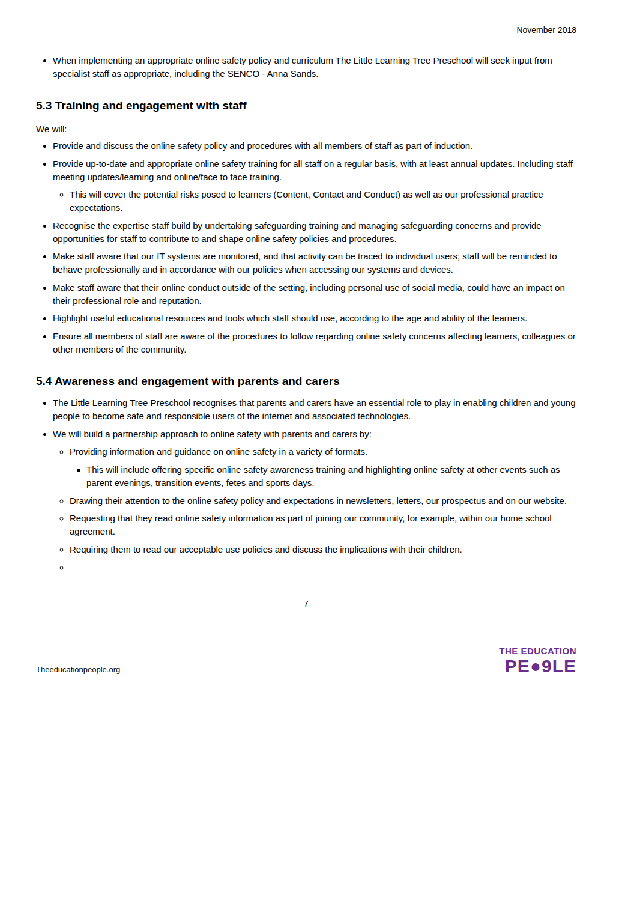November 2018
When implementing an appropriate online safety policy and curriculum The Little Learning Tree Preschool will seek input from specialist staff as appropriate, including the SENCO - Anna Sands.
5.3 Training and engagement with staff
We will:
Provide and discuss the online safety policy and procedures with all members of staff as part of induction.
Provide up-to-date and appropriate online safety training for all staff on a regular basis, with at least annual updates. Including staff meeting updates/learning and online/face to face training.
This will cover the potential risks posed to learners (Content, Contact and Conduct) as well as our professional practice expectations.
Recognise the expertise staff build by undertaking safeguarding training and managing safeguarding concerns and provide opportunities for staff to contribute to and shape online safety policies and procedures.
Make staff aware that our IT systems are monitored, and that activity can be traced to individual users; staff will be reminded to behave professionally and in accordance with our policies when accessing our systems and devices.
Make staff aware that their online conduct outside of the setting, including personal use of social media, could have an impact on their professional role and reputation.
Highlight useful educational resources and tools which staff should use, according to the age and ability of the learners.
Ensure all members of staff are aware of the procedures to follow regarding online safety concerns affecting learners, colleagues or other members of the community.
5.4 Awareness and engagement with parents and carers
The Little Learning Tree Preschool recognises that parents and carers have an essential role to play in enabling children and young people to become safe and responsible users of the internet and associated technologies.
We will build a partnership approach to online safety with parents and carers by:
Providing information and guidance on online safety in a variety of formats.
This will include offering specific online safety awareness training and highlighting online safety at other events such as parent evenings, transition events, fetes and sports days.
Drawing their attention to the online safety policy and expectations in newsletters, letters, our prospectus and on our website.
Requesting that they read online safety information as part of joining our community, for example, within our home school agreement.
Requiring them to read our acceptable use policies and discuss the implications with their children.
7
Theeducationpeople.org
THE EDUCATION
PE●9LE